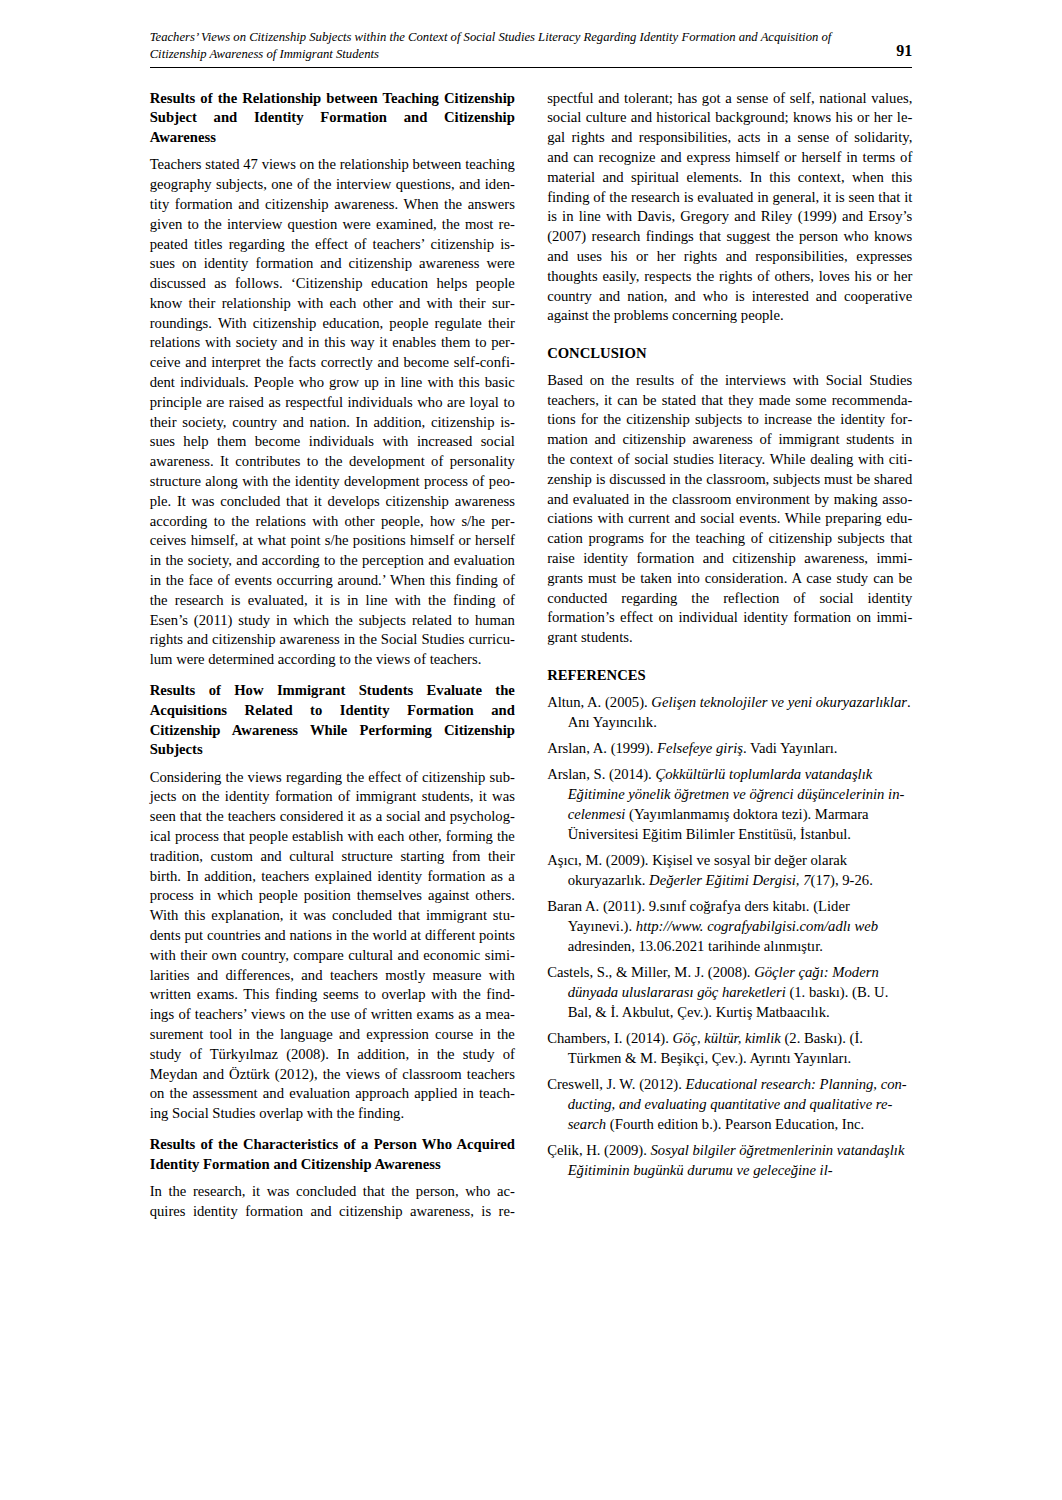Teachers’ Views on Citizenship Subjects within the Context of Social Studies Literacy Regarding Identity Formation and Acquisition of Citizenship Awareness of Immigrant Students
91
Results of the Relationship between Teaching Citizenship Subject and Identity Formation and Citizenship Awareness
Teachers stated 47 views on the relationship between teaching geography subjects, one of the interview questions, and identity formation and citizenship awareness. When the answers given to the interview question were examined, the most repeated titles regarding the effect of teachers’ citizenship issues on identity formation and citizenship awareness were discussed as follows. ‘Citizenship education helps people know their relationship with each other and with their surroundings. With citizenship education, people regulate their relations with society and in this way it enables them to perceive and interpret the facts correctly and become self-confident individuals. People who grow up in line with this basic principle are raised as respectful individuals who are loyal to their society, country and nation. In addition, citizenship issues help them become individuals with increased social awareness. It contributes to the development of personality structure along with the identity development process of people. It was concluded that it develops citizenship awareness according to the relations with other people, how s/he perceives himself, at what point s/he positions himself or herself in the society, and according to the perception and evaluation in the face of events occurring around.’ When this finding of the research is evaluated, it is in line with the finding of Esen’s (2011) study in which the subjects related to human rights and citizenship awareness in the Social Studies curriculum were determined according to the views of teachers.
Results of How Immigrant Students Evaluate the Acquisitions Related to Identity Formation and Citizenship Awareness While Performing Citizenship Subjects
Considering the views regarding the effect of citizenship subjects on the identity formation of immigrant students, it was seen that the teachers considered it as a social and psychological process that people establish with each other, forming the tradition, custom and cultural structure starting from their birth. In addition, teachers explained identity formation as a process in which people position themselves against others. With this explanation, it was concluded that immigrant students put countries and nations in the world at different points with their own country, compare cultural and economic similarities and differences, and teachers mostly measure with written exams. This finding seems to overlap with the findings of teachers’ views on the use of written exams as a measurement tool in the language and expression course in the study of Türkyılmaz (2008). In addition, in the study of Meydan and Öztürk (2012), the views of classroom teachers on the assessment and evaluation approach applied in teaching Social Studies overlap with the finding.
Results of the Characteristics of a Person Who Acquired Identity Formation and Citizenship Awareness
In the research, it was concluded that the person, who acquires identity formation and citizenship awareness, is respectful and tolerant; has got a sense of self, national values, social culture and historical background; knows his or her legal rights and responsibilities, acts in a sense of solidarity, and can recognize and express himself or herself in terms of material and spiritual elements. In this context, when this finding of the research is evaluated in general, it is seen that it is in line with Davis, Gregory and Riley (1999) and Ersoy’s (2007) research findings that suggest the person who knows and uses his or her rights and responsibilities, expresses thoughts easily, respects the rights of others, loves his or her country and nation, and who is interested and cooperative against the problems concerning people.
Conclusion
Based on the results of the interviews with Social Studies teachers, it can be stated that they made some recommendations for the citizenship subjects to increase the identity formation and citizenship awareness of immigrant students in the context of social studies literacy. While dealing with citizenship is discussed in the classroom, subjects must be shared and evaluated in the classroom environment by making associations with current and social events. While preparing education programs for the teaching of citizenship subjects that raise identity formation and citizenship awareness, immigrants must be taken into consideration. A case study can be conducted regarding the reflection of social identity formation’s effect on individual identity formation on immigrant students.
References
Altun, A. (2005). Gelişen teknolojiler ve yeni okuryazarlıklar. Anı Yayıncılık.
Arslan, A. (1999). Felsefeye giriş. Vadi Yayınları.
Arslan, S. (2014). Çokkültürlü toplumlarda vatandaşlık Eğitimine yönelik öğretmen ve öğrenci düşüncelerinin incelenmesi (Yayımlanmamış doktora tezi). Marmara Üniversitesi Eğitim Bilimler Enstitüsü, İstanbul.
Aşıcı, M. (2009). Kişisel ve sosyal bir değer olarak okuryazarlık. Değerler Eğitimi Dergisi, 7(17), 9-26.
Baran A. (2011). 9.sınıf coğrafya ders kitabı. (Lider Yayınevi.). http://www. cografyabilgisi.com/adlı web adresinden, 13.06.2021 tarihinde alınmıştır.
Castels, S., & Miller, M. J. (2008). Göçler çağı: Modern dünyada uluslararası göç hareketleri (1. baskı). (B. U. Bal, & İ. Akbulut, Çev.). Kurtiş Matbaacılık.
Chambers, I. (2014). Göç, kültür, kimlik (2. Baskı). (İ. Türkmen & M. Beşikçi, Çev.). Ayrıntı Yayınları.
Creswell, J. W. (2012). Educational research: Planning, conducting, and evaluating quantitative and qualitative research (Fourth edition b.). Pearson Education, Inc.
Çelik, H. (2009). Sosyal bilgiler öğretmenlerinin vatandaşlık Eğitiminin bugünkü durumu ve geleceğine il-